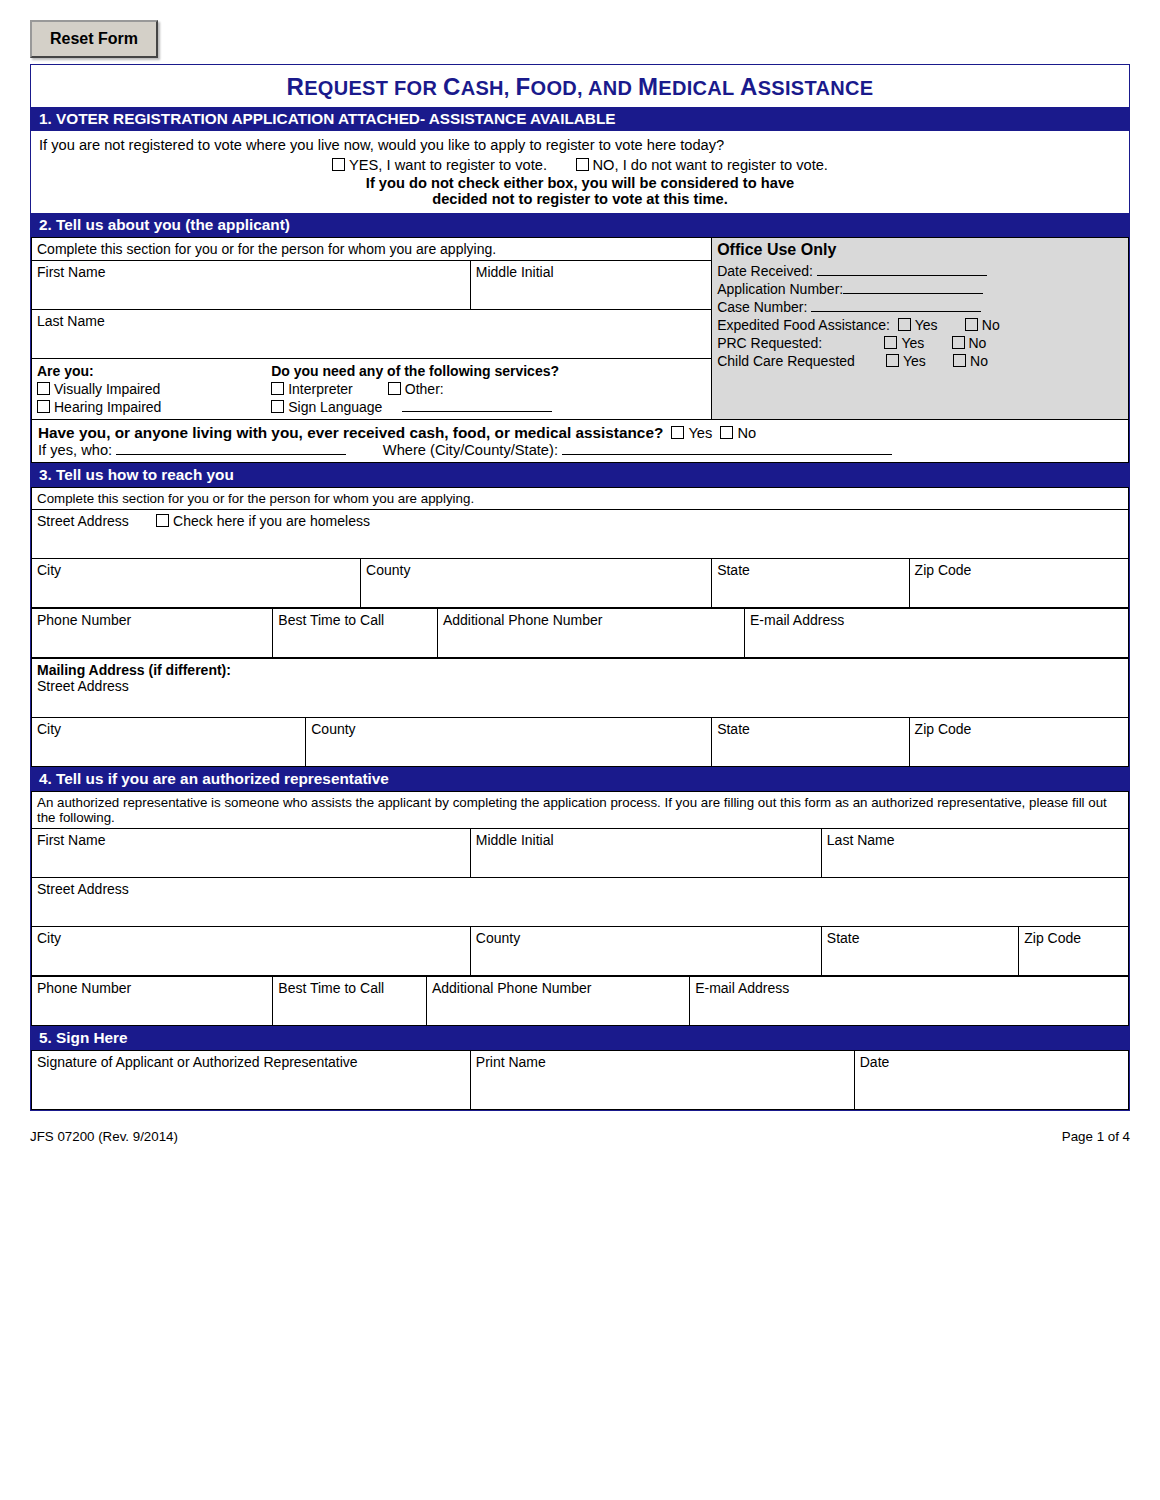Reset Form
REQUEST FOR CASH, FOOD, AND MEDICAL ASSISTANCE
1. VOTER REGISTRATION APPLICATION ATTACHED- ASSISTANCE AVAILABLE
If you are not registered to vote where you live now, would you like to apply to register to vote here today?
YES, I want to register to vote. NO, I do not want to register to vote.
If you do not check either box, you will be considered to have
decided not to register to vote at this time.
2. Tell us about you (the applicant)
| Complete this section for you or for the person for whom you are applying. | Office Use Only Date Received: Application Number: Case Number: Expedited Food Assistance: Yes No PRC Requested: Yes No Child Care Requested Yes No |
| First Name | Middle Initial |
| Last Name |
| / Are you: / Do you need any of the following services? / / Visually Impaired / Interpreter Other: / / Hearing Impaired / Sign Language / |
Have you, or anyone living with you, ever received cash, food, or medical assistance? Yes No
If yes, who: Where (City/County/State):
3. Tell us how to reach you
| Complete this section for you or for the person for whom you are applying. |
| Street Address Check here if you are homeless |
| City | County | State | Zip Code |
| Phone Number | Best Time to Call | Additional Phone Number | E-mail Address |
| Mailing Address (if different): Street Address |
| City | County | State | Zip Code |
4. Tell us if you are an authorized representative
| An authorized representative is someone who assists the applicant by completing the application process. If you are filling out this form as an authorized representative, please fill out the following. |
| First Name | Middle Initial | Last Name |
| Street Address |
| City | County | State | Zip Code |
| Phone Number | Best Time to Call | Additional Phone Number | E-mail Address |
5. Sign Here
| Signature of Applicant or Authorized Representative | Print Name | Date |
JFS 07200 (Rev. 9/2014) Page 1 of 4